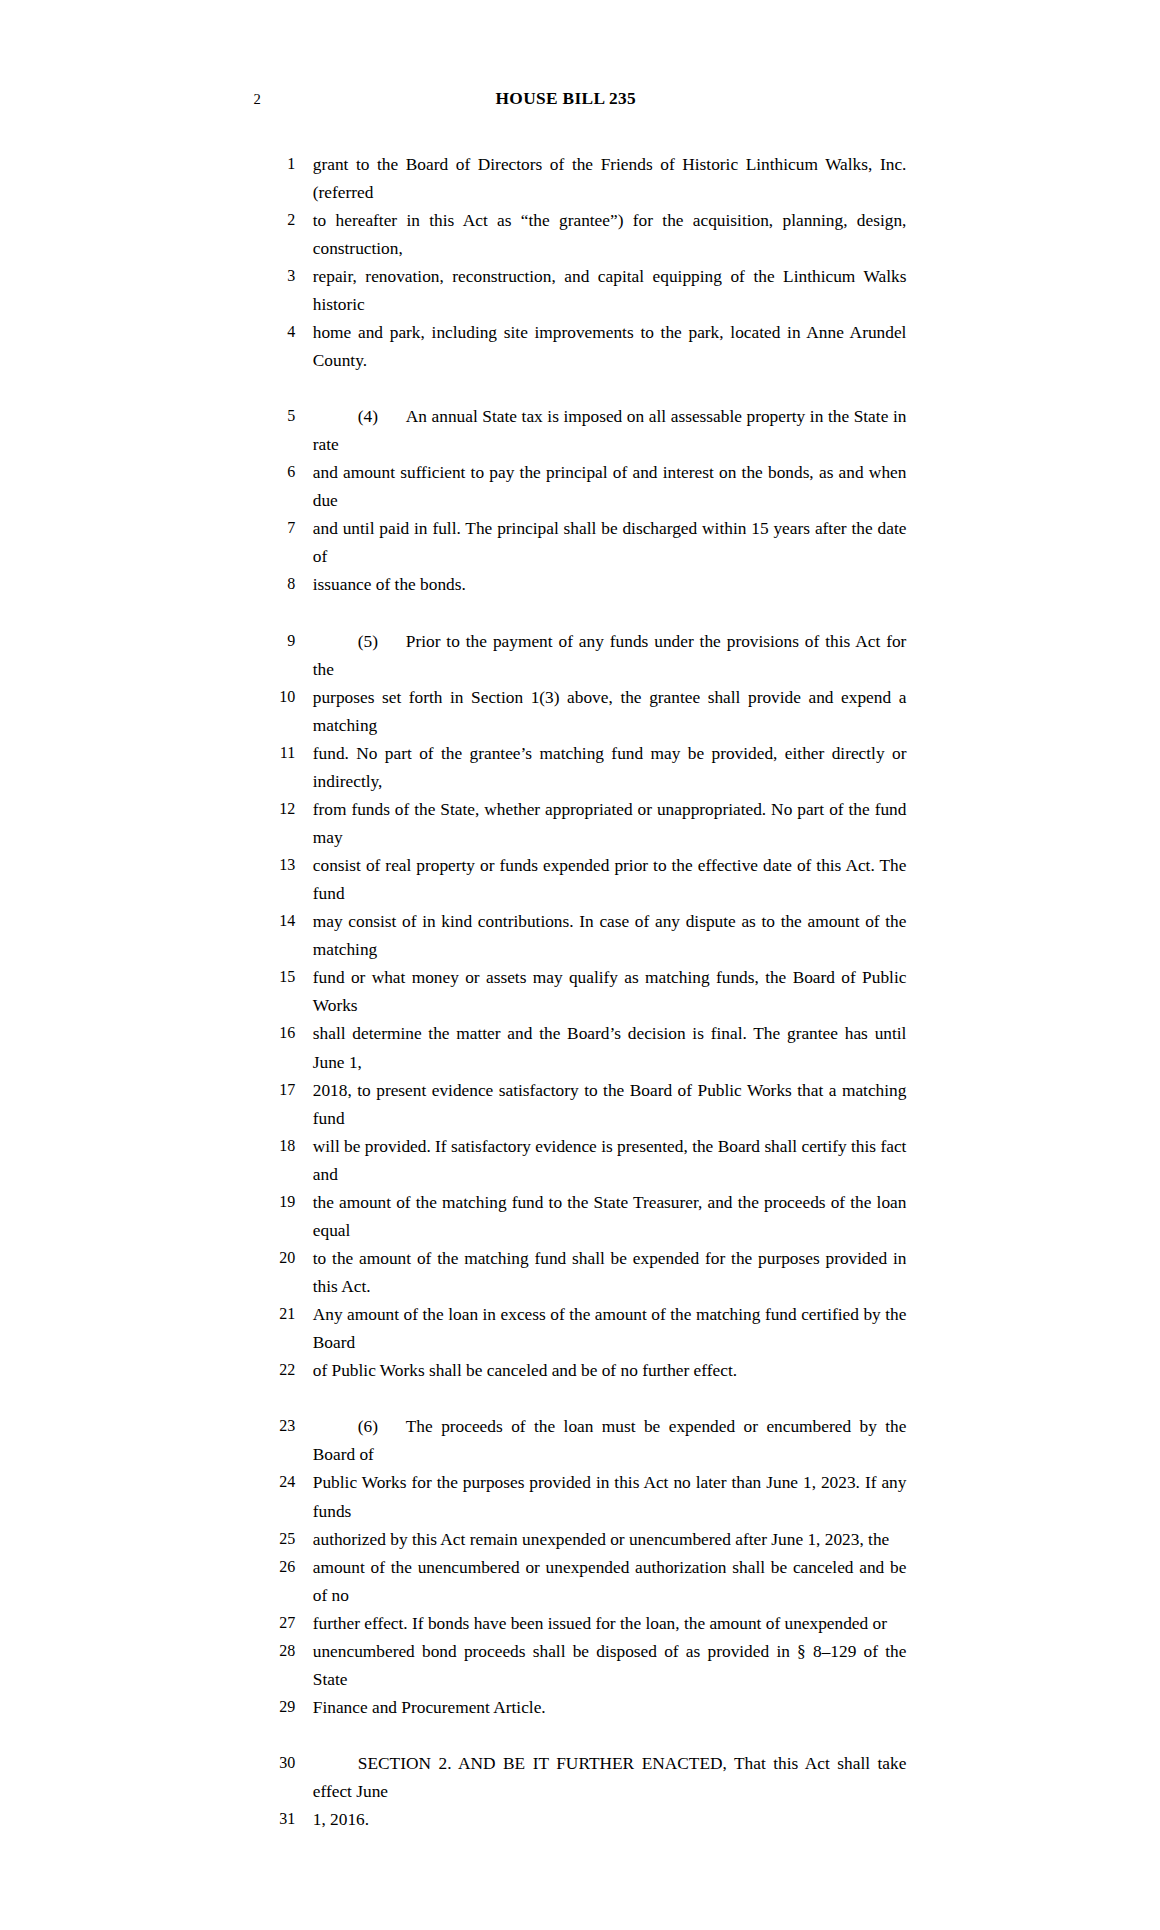2
HOUSE BILL 235
1
grant to the Board of Directors of the Friends of Historic Linthicum Walks, Inc. (referred
2
to hereafter in this Act as “the grantee”) for the acquisition, planning, design, construction,
3
repair, renovation, reconstruction, and capital equipping of the Linthicum Walks historic
4
home and park, including site improvements to the park, located in Anne Arundel County.
5
(4) An annual State tax is imposed on all assessable property in the State in rate
6
and amount sufficient to pay the principal of and interest on the bonds, as and when due
7
and until paid in full. The principal shall be discharged within 15 years after the date of
8
issuance of the bonds.
9
(5) Prior to the payment of any funds under the provisions of this Act for the
10
purposes set forth in Section 1(3) above, the grantee shall provide and expend a matching
11
fund. No part of the grantee’s matching fund may be provided, either directly or indirectly,
12
from funds of the State, whether appropriated or unappropriated. No part of the fund may
13
consist of real property or funds expended prior to the effective date of this Act. The fund
14
may consist of in kind contributions. In case of any dispute as to the amount of the matching
15
fund or what money or assets may qualify as matching funds, the Board of Public Works
16
shall determine the matter and the Board’s decision is final. The grantee has until June 1,
17
2018, to present evidence satisfactory to the Board of Public Works that a matching fund
18
will be provided. If satisfactory evidence is presented, the Board shall certify this fact and
19
the amount of the matching fund to the State Treasurer, and the proceeds of the loan equal
20
to the amount of the matching fund shall be expended for the purposes provided in this Act.
21
Any amount of the loan in excess of the amount of the matching fund certified by the Board
22
of Public Works shall be canceled and be of no further effect.
23
(6) The proceeds of the loan must be expended or encumbered by the Board of
24
Public Works for the purposes provided in this Act no later than June 1, 2023. If any funds
25
authorized by this Act remain unexpended or unencumbered after June 1, 2023, the
26
amount of the unencumbered or unexpended authorization shall be canceled and be of no
27
further effect. If bonds have been issued for the loan, the amount of unexpended or
28
unencumbered bond proceeds shall be disposed of as provided in § 8–129 of the State
29
Finance and Procurement Article.
30
SECTION 2. AND BE IT FURTHER ENACTED, That this Act shall take effect June
31
1, 2016.